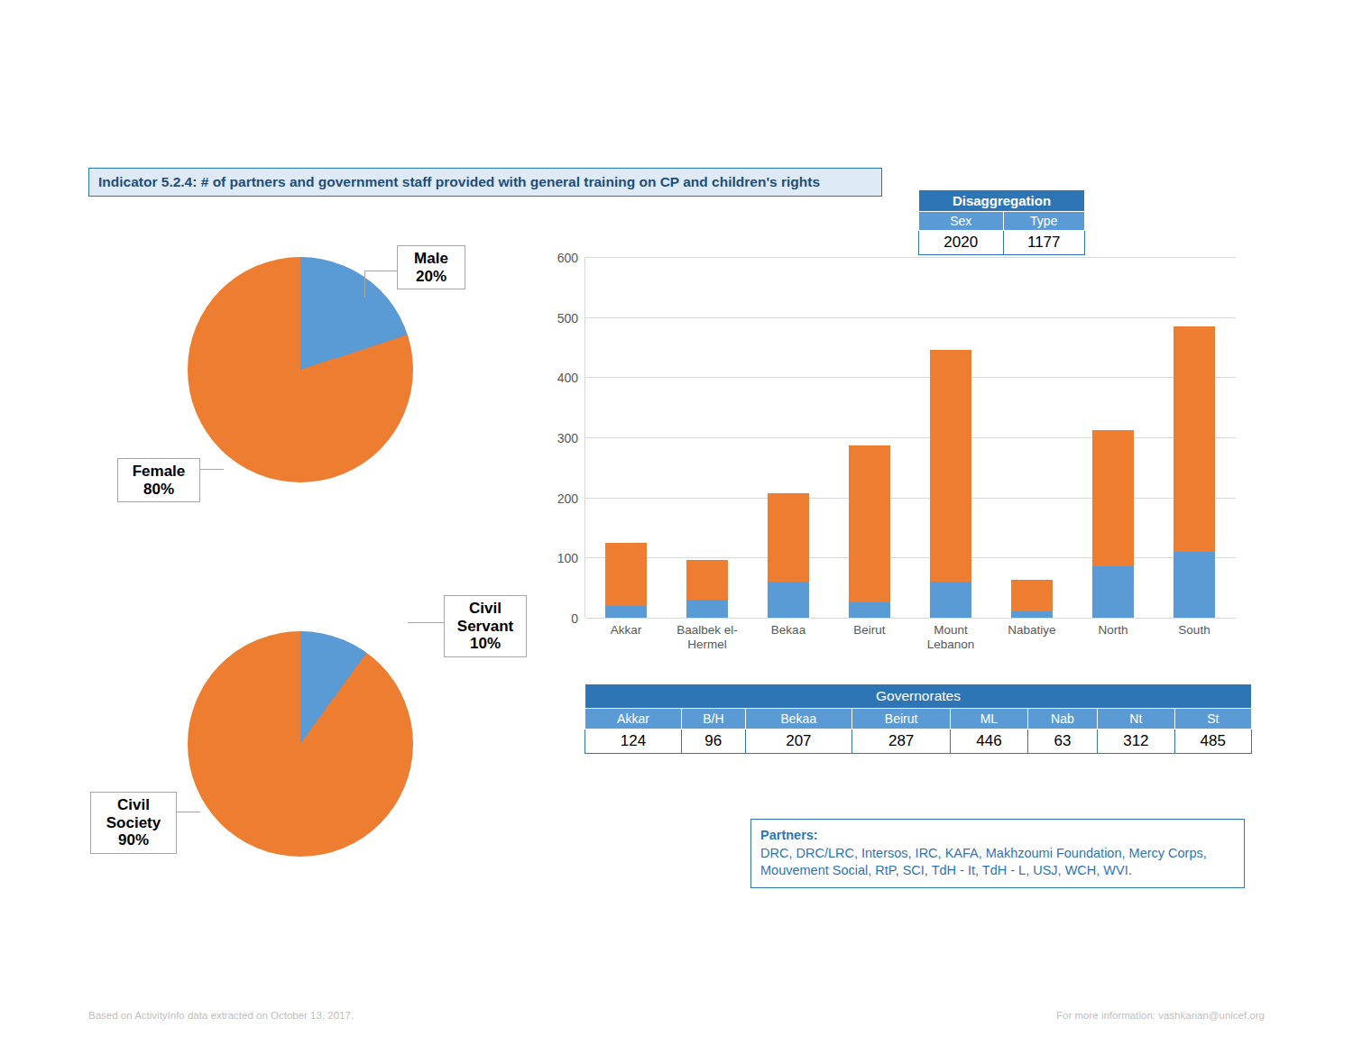Indicator 5.2.4: # of partners and government staff provided with general training on CP and children's rights
| Disaggregation |
| --- |
| Sex | Type |
| 2020 | 1177 |
Male
20%
Female
80%
Civil
Servant
10%
Civil
Society
90%
600
500
400
300
200
100
0
Akkar
Baalbek el-
Hermel
Bekaa
Beirut
Mount
Lebanon
Nabatiye
North
South
| Governorates |
| --- |
| Akkar | B/H | Bekaa | Beirut | ML | Nab | Nt | St |
| 124 | 96 | 207 | 287 | 446 | 63 | 312 | 485 |
Partners:
DRC, DRC/LRC, Intersos, IRC, KAFA, Makhzoumi Foundation, Mercy Corps, Mouvement Social, RtP, SCI, TdH - It, TdH - L, USJ, WCH, WVI.
Based on ActivityInfo data extracted on October 13, 2017.
For more information: vashkarian@unicef.org